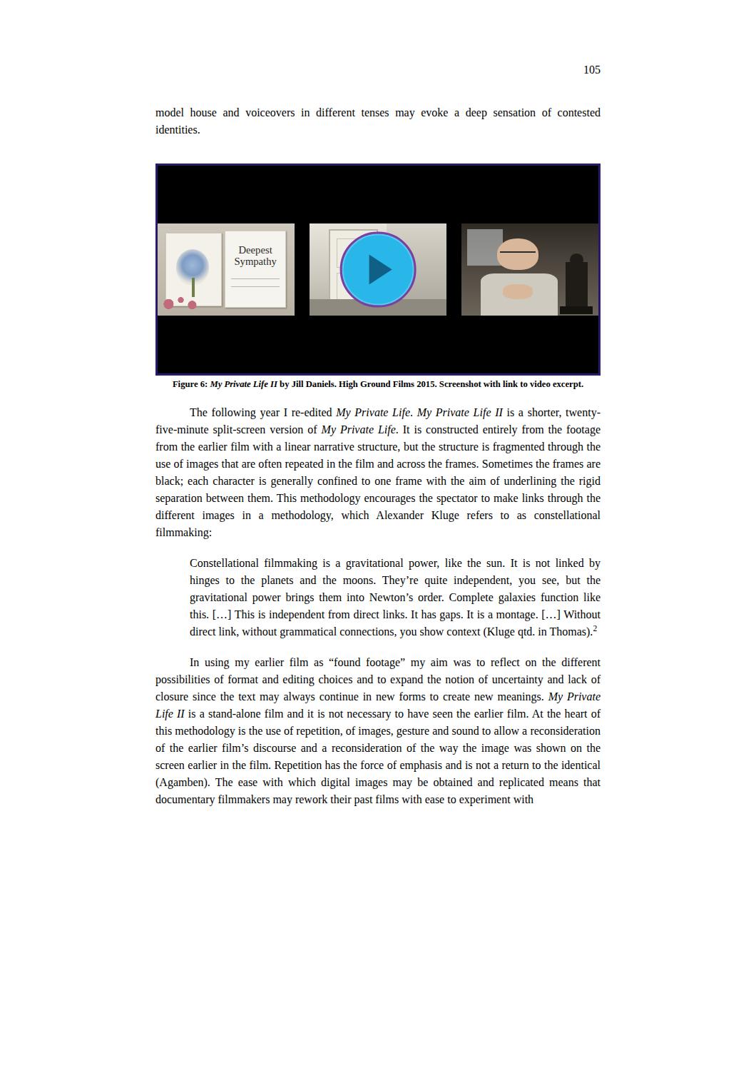105
model house and voiceovers in different tenses may evoke a deep sensation of contested identities.
Deepest
Sympathy
Figure 6: My Private Life II by Jill Daniels. High Ground Films 2015. Screenshot with link to video excerpt.
The following year I re-edited My Private Life. My Private Life II is a shorter, twenty-five-minute split-screen version of My Private Life. It is constructed entirely from the footage from the earlier film with a linear narrative structure, but the structure is fragmented through the use of images that are often repeated in the film and across the frames. Sometimes the frames are black; each character is generally confined to one frame with the aim of underlining the rigid separation between them. This methodology encourages the spectator to make links through the different images in a methodology, which Alexander Kluge refers to as constellational filmmaking:
Constellational filmmaking is a gravitational power, like the sun. It is not linked by hinges to the planets and the moons. They’re quite independent, you see, but the gravitational power brings them into Newton’s order. Complete galaxies function like this. […] This is independent from direct links. It has gaps. It is a montage. […] Without direct link, without grammatical connections, you show context (Kluge qtd. in Thomas).2
In using my earlier film as “found footage” my aim was to reflect on the different possibilities of format and editing choices and to expand the notion of uncertainty and lack of closure since the text may always continue in new forms to create new meanings. My Private Life II is a stand-alone film and it is not necessary to have seen the earlier film. At the heart of this methodology is the use of repetition, of images, gesture and sound to allow a reconsideration of the earlier film’s discourse and a reconsideration of the way the image was shown on the screen earlier in the film. Repetition has the force of emphasis and is not a return to the identical (Agamben). The ease with which digital images may be obtained and replicated means that documentary filmmakers may rework their past films with ease to experiment with